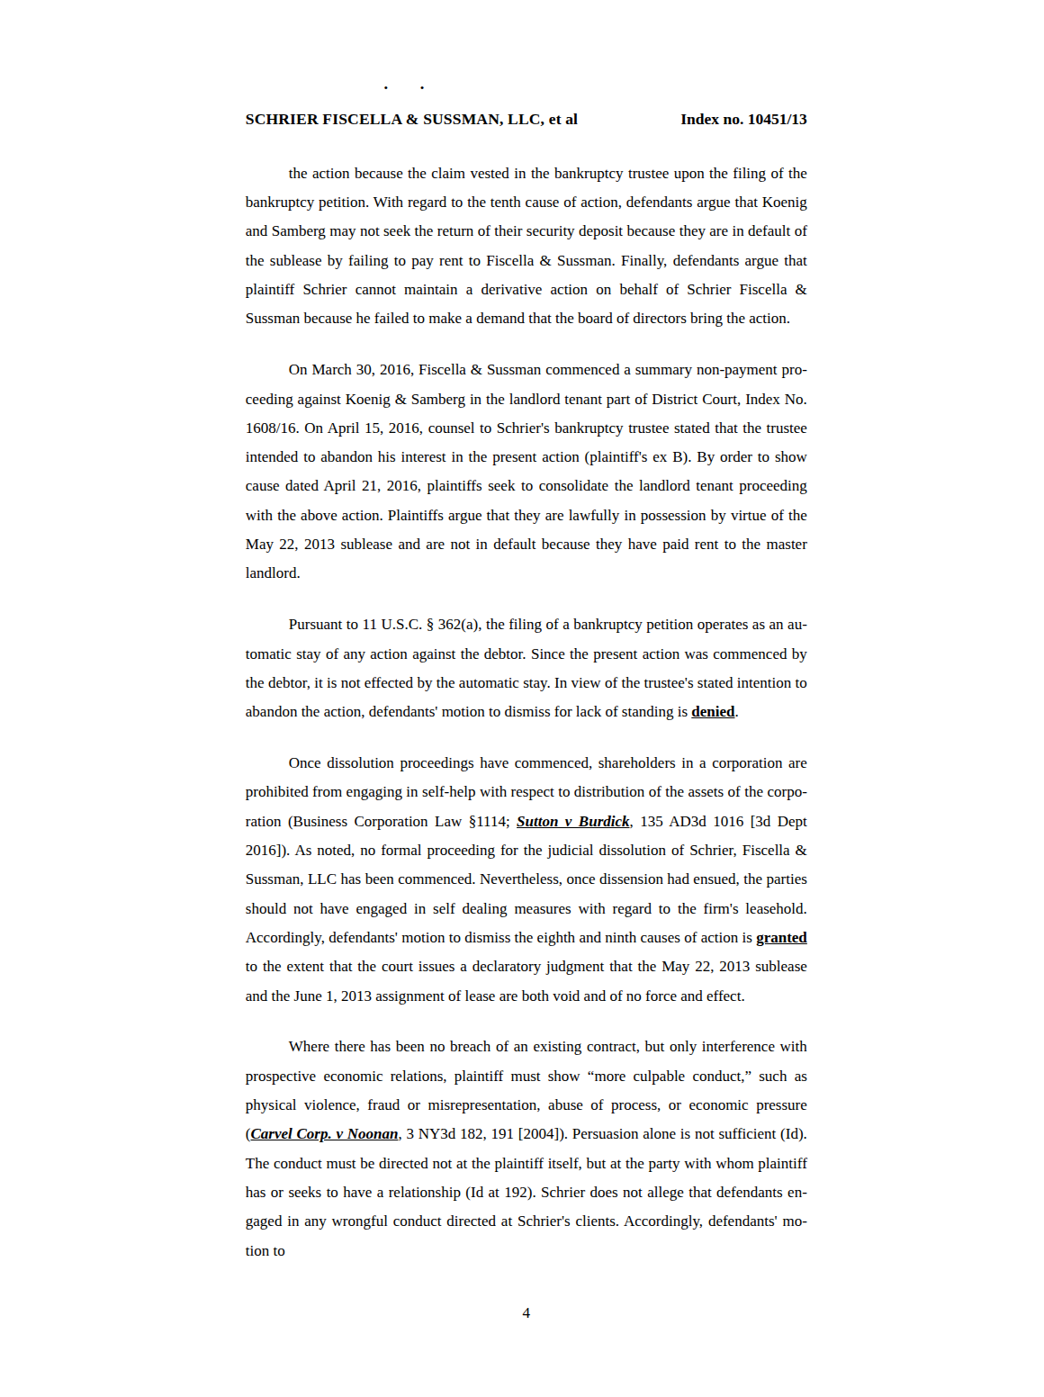• •
SCHRIER FISCELLA & SUSSMAN, LLC, et al Index no. 10451/13
the action because the claim vested in the bankruptcy trustee upon the filing of the bankruptcy petition. With regard to the tenth cause of action, defendants argue that Koenig and Samberg may not seek the return of their security deposit because they are in default of the sublease by failing to pay rent to Fiscella & Sussman. Finally, defendants argue that plaintiff Schrier cannot maintain a derivative action on behalf of Schrier Fiscella & Sussman because he failed to make a demand that the board of directors bring the action.
On March 30, 2016, Fiscella & Sussman commenced a summary non-payment proceeding against Koenig & Samberg in the landlord tenant part of District Court, Index No. 1608/16. On April 15, 2016, counsel to Schrier's bankruptcy trustee stated that the trustee intended to abandon his interest in the present action (plaintiff's ex B). By order to show cause dated April 21, 2016, plaintiffs seek to consolidate the landlord tenant proceeding with the above action. Plaintiffs argue that they are lawfully in possession by virtue of the May 22, 2013 sublease and are not in default because they have paid rent to the master landlord.
Pursuant to 11 U.S.C. § 362(a), the filing of a bankruptcy petition operates as an automatic stay of any action against the debtor. Since the present action was commenced by the debtor, it is not effected by the automatic stay. In view of the trustee's stated intention to abandon the action, defendants' motion to dismiss for lack of standing is denied.
Once dissolution proceedings have commenced, shareholders in a corporation are prohibited from engaging in self-help with respect to distribution of the assets of the corporation (Business Corporation Law §1114; Sutton v Burdick, 135 AD3d 1016 [3d Dept 2016]). As noted, no formal proceeding for the judicial dissolution of Schrier, Fiscella & Sussman, LLC has been commenced. Nevertheless, once dissension had ensued, the parties should not have engaged in self dealing measures with regard to the firm's leasehold. Accordingly, defendants' motion to dismiss the eighth and ninth causes of action is granted to the extent that the court issues a declaratory judgment that the May 22, 2013 sublease and the June 1, 2013 assignment of lease are both void and of no force and effect.
Where there has been no breach of an existing contract, but only interference with prospective economic relations, plaintiff must show “more culpable conduct,” such as physical violence, fraud or misrepresentation, abuse of process, or economic pressure (Carvel Corp. v Noonan, 3 NY3d 182, 191 [2004]). Persuasion alone is not sufficient (Id). The conduct must be directed not at the plaintiff itself, but at the party with whom plaintiff has or seeks to have a relationship (Id at 192). Schrier does not allege that defendants engaged in any wrongful conduct directed at Schrier's clients. Accordingly, defendants' motion to
4